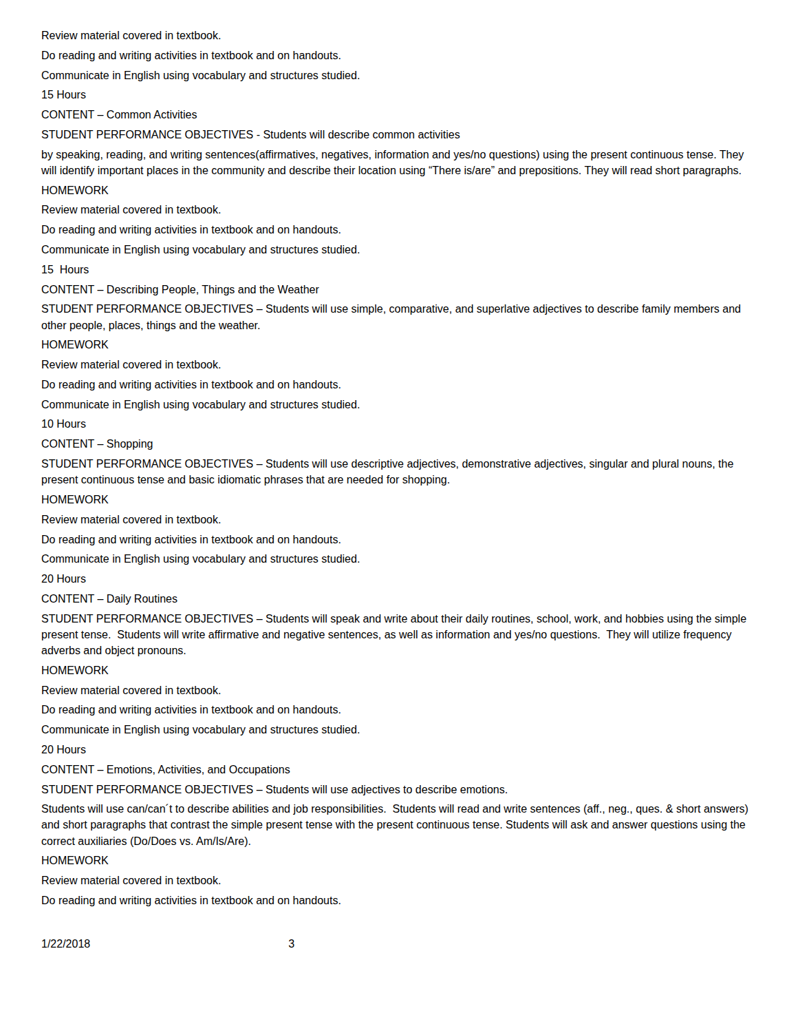Review material covered in textbook.
Do reading and writing activities in textbook and on handouts.
Communicate in English using vocabulary and structures studied.
15 Hours
CONTENT – Common Activities
STUDENT PERFORMANCE OBJECTIVES - Students will describe common activities
by speaking, reading, and writing sentences(affirmatives, negatives, information and yes/no questions) using the present continuous tense. They will identify important places in the community and describe their location using “There is/are” and prepositions. They will read short paragraphs.
HOMEWORK
Review material covered in textbook.
Do reading and writing activities in textbook and on handouts.
Communicate in English using vocabulary and structures studied.
15 Hours
CONTENT – Describing People, Things and the Weather
STUDENT PERFORMANCE OBJECTIVES – Students will use simple, comparative, and superlative adjectives to describe family members and other people, places, things and the weather.
HOMEWORK
Review material covered in textbook.
Do reading and writing activities in textbook and on handouts.
Communicate in English using vocabulary and structures studied.
10 Hours
CONTENT – Shopping
STUDENT PERFORMANCE OBJECTIVES – Students will use descriptive adjectives, demonstrative adjectives, singular and plural nouns, the present continuous tense and basic idiomatic phrases that are needed for shopping.
HOMEWORK
Review material covered in textbook.
Do reading and writing activities in textbook and on handouts.
Communicate in English using vocabulary and structures studied.
20 Hours
CONTENT – Daily Routines
STUDENT PERFORMANCE OBJECTIVES – Students will speak and write about their daily routines, school, work, and hobbies using the simple present tense. Students will write affirmative and negative sentences, as well as information and yes/no questions. They will utilize frequency adverbs and object pronouns.
HOMEWORK
Review material covered in textbook.
Do reading and writing activities in textbook and on handouts.
Communicate in English using vocabulary and structures studied.
20 Hours
CONTENT – Emotions, Activities, and Occupations
STUDENT PERFORMANCE OBJECTIVES – Students will use adjectives to describe emotions.
Students will use can/can´t to describe abilities and job responsibilities. Students will read and write sentences (aff., neg., ques. & short answers) and short paragraphs that contrast the simple present tense with the present continuous tense. Students will ask and answer questions using the correct auxiliaries (Do/Does vs. Am/Is/Are).
HOMEWORK
Review material covered in textbook.
Do reading and writing activities in textbook and on handouts.
1/22/2018 3